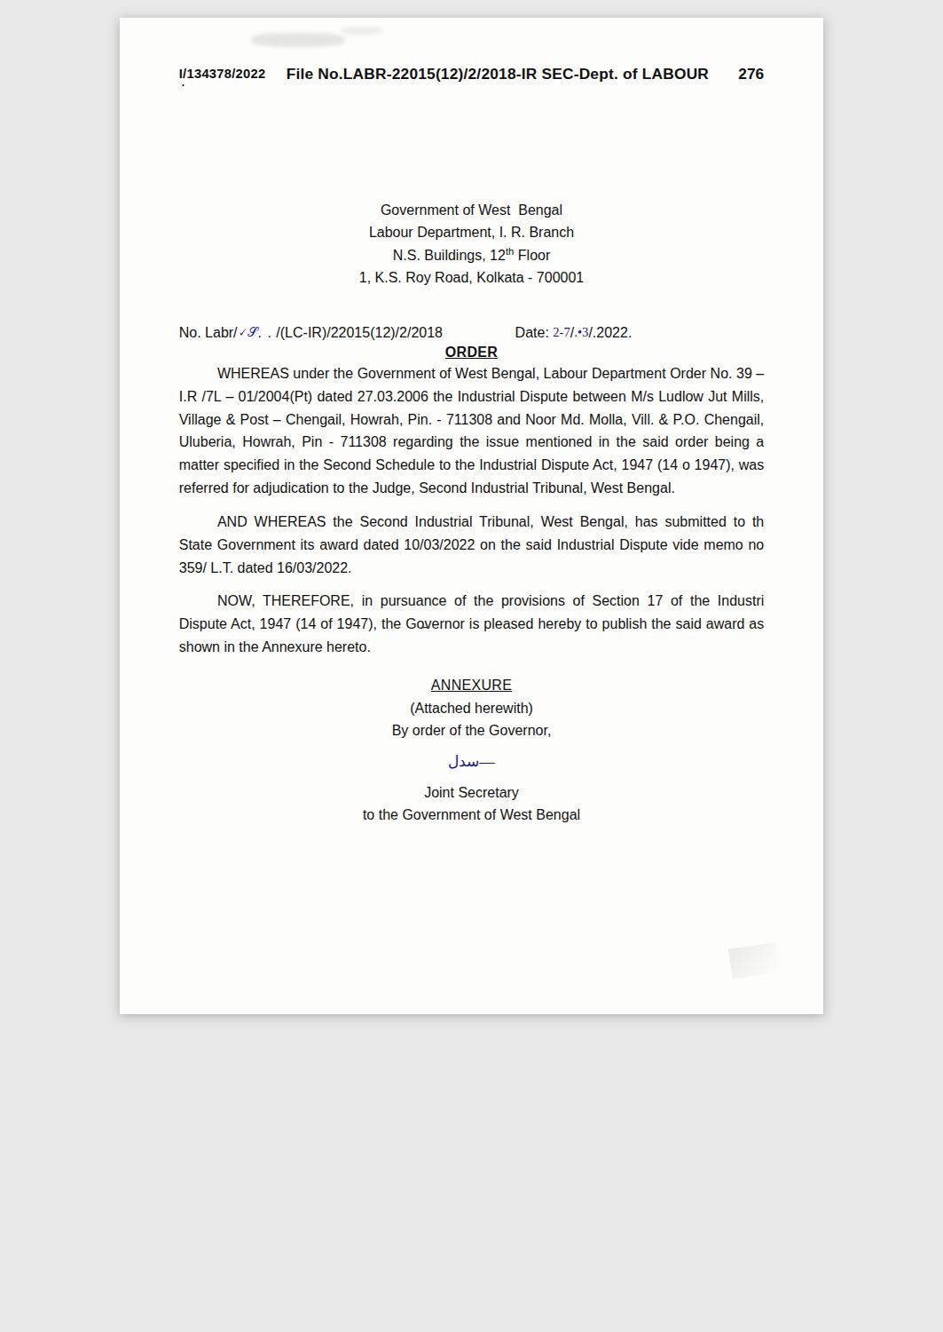I/134378/2022.
File No.LABR-22015(12)/2/2018-IR SEC-Dept. of LABOUR
276
Government of West Bengal
Labour Department, I. R. Branch
N.S. Buildings, 12th Floor
1, K.S. Roy Road, Kolkata - 700001
No. Labr/🗸𝒮. . /(LC-IR)/22015(12)/2/2018 Date: 2‑7/.•3/.2022.
ORDER
WHEREAS under the Government of West Bengal, Labour Department Order No. 39 – I.R /7L – 01/2004(Pt) dated 27.03.2006 the Industrial Dispute between M/s Ludlow Jut Mills, Village & Post – Chengail, Howrah, Pin. - 711308 and Noor Md. Molla, Vill. & P.O. Chengail, Uluberia, Howrah, Pin - 711308 regarding the issue mentioned in the said order being a matter specified in the Second Schedule to the Industrial Dispute Act, 1947 (14 o 1947), was referred for adjudication to the Judge, Second Industrial Tribunal, West Bengal.
AND WHEREAS the Second Industrial Tribunal, West Bengal, has submitted to th State Government its award dated 10/03/2022 on the said Industrial Dispute vide memo no 359/ L.T. dated 16/03/2022.
NOW, THEREFORE, in pursuance of the provisions of Section 17 of the Industri Dispute Act, 1947 (14 of 1947), the Governor is pleased hereby to publish the said award as shown in the Annexure hereto.
ANNEXURE
(Attached herewith)
By order of the Governor,
سدل—
Joint Secretary
to the Government of West Bengal
–